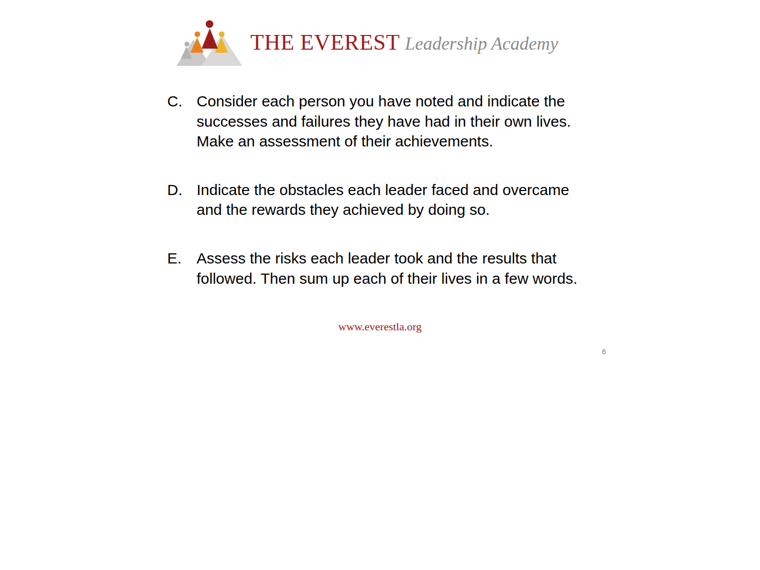THE EVEREST Leadership Academy
C. Consider each person you have noted and indicate the successes and failures they have had in their own lives. Make an assessment of their achievements.
D. Indicate the obstacles each leader faced and overcame and the rewards they achieved by doing so.
E. Assess the risks each leader took and the results that followed. Then sum up each of their lives in a few words.
www.everestla.org
6